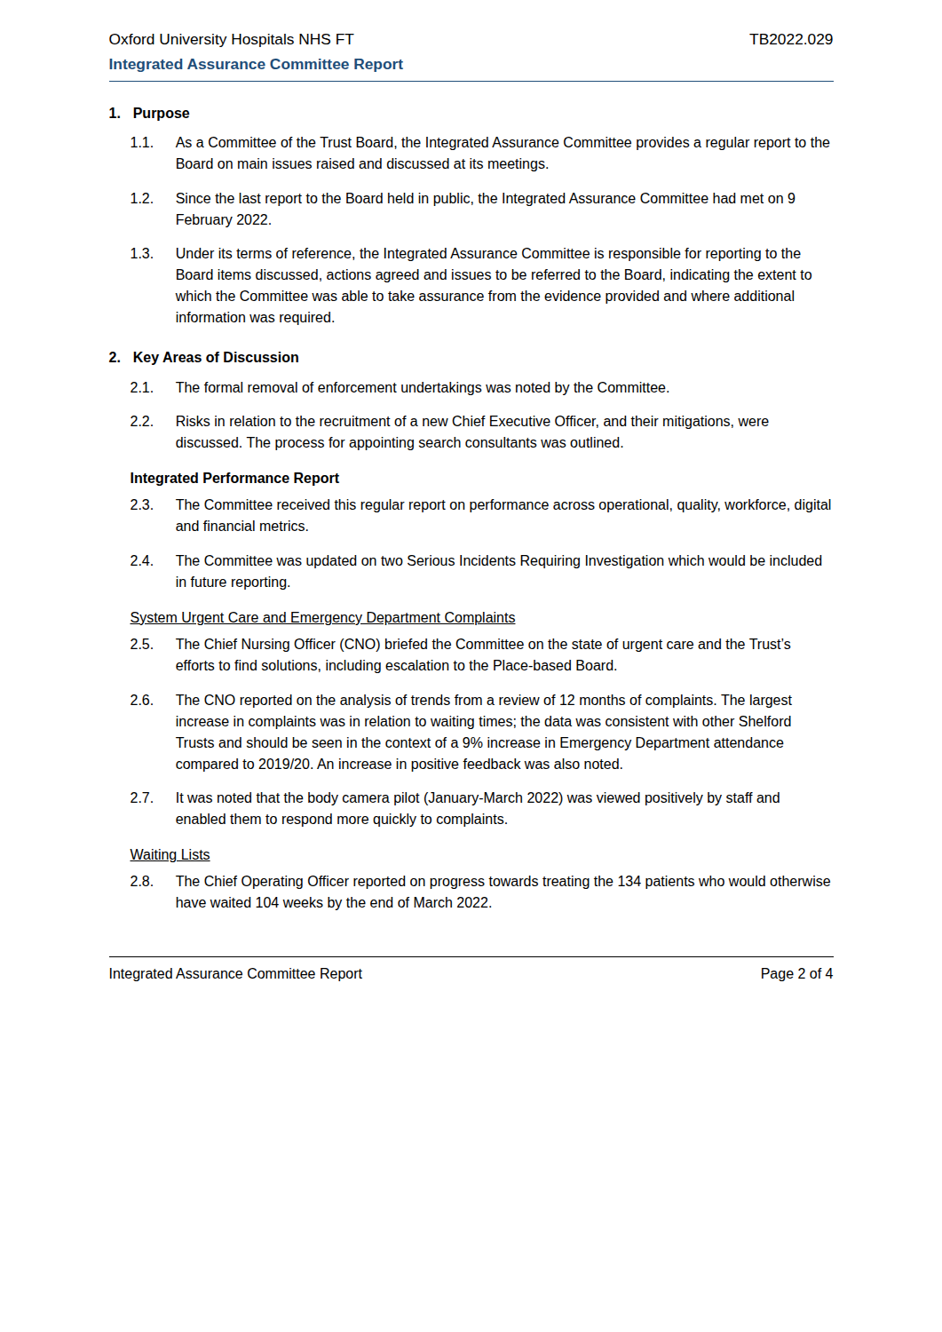Oxford University Hospitals NHS FT TB2022.029
Integrated Assurance Committee Report
1. Purpose
1.1. As a Committee of the Trust Board, the Integrated Assurance Committee provides a regular report to the Board on main issues raised and discussed at its meetings.
1.2. Since the last report to the Board held in public, the Integrated Assurance Committee had met on 9 February 2022.
1.3. Under its terms of reference, the Integrated Assurance Committee is responsible for reporting to the Board items discussed, actions agreed and issues to be referred to the Board, indicating the extent to which the Committee was able to take assurance from the evidence provided and where additional information was required.
2. Key Areas of Discussion
2.1. The formal removal of enforcement undertakings was noted by the Committee.
2.2. Risks in relation to the recruitment of a new Chief Executive Officer, and their mitigations, were discussed. The process for appointing search consultants was outlined.
Integrated Performance Report
2.3. The Committee received this regular report on performance across operational, quality, workforce, digital and financial metrics.
2.4. The Committee was updated on two Serious Incidents Requiring Investigation which would be included in future reporting.
System Urgent Care and Emergency Department Complaints
2.5. The Chief Nursing Officer (CNO) briefed the Committee on the state of urgent care and the Trust’s efforts to find solutions, including escalation to the Place-based Board.
2.6. The CNO reported on the analysis of trends from a review of 12 months of complaints. The largest increase in complaints was in relation to waiting times; the data was consistent with other Shelford Trusts and should be seen in the context of a 9% increase in Emergency Department attendance compared to 2019/20. An increase in positive feedback was also noted.
2.7. It was noted that the body camera pilot (January-March 2022) was viewed positively by staff and enabled them to respond more quickly to complaints.
Waiting Lists
2.8. The Chief Operating Officer reported on progress towards treating the 134 patients who would otherwise have waited 104 weeks by the end of March 2022.
Integrated Assurance Committee Report Page 2 of 4